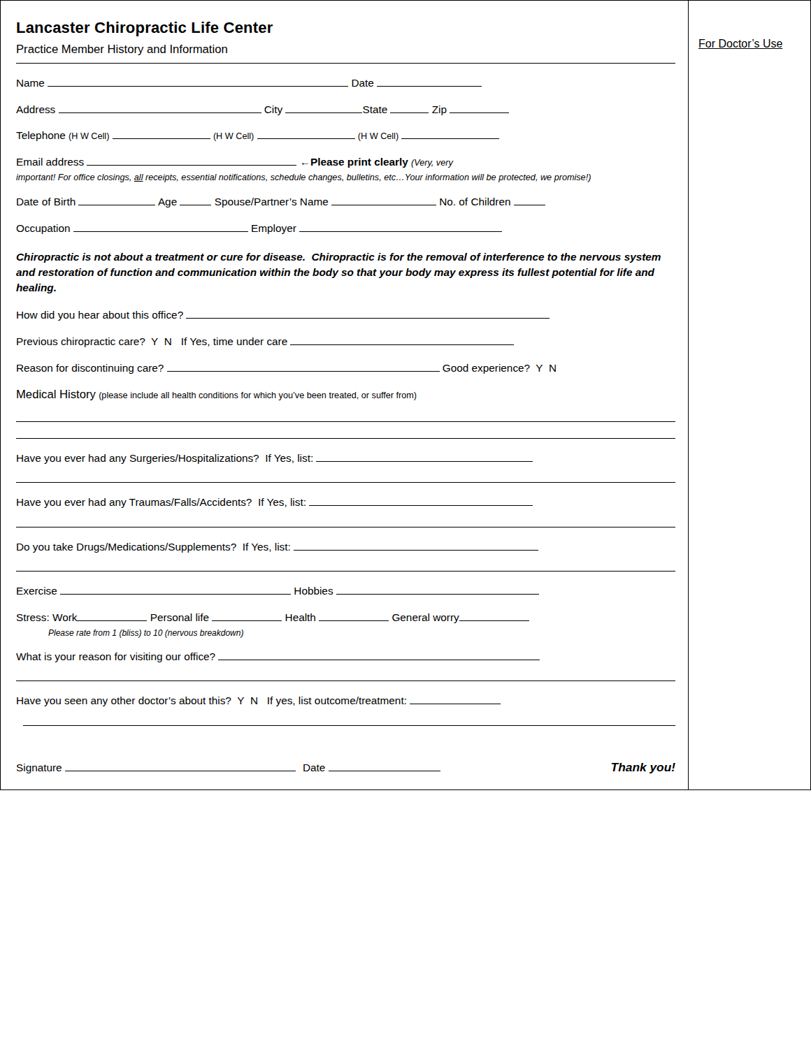Lancaster Chiropractic Life Center
Practice Member History and Information
Name Date
Address City State Zip
Telephone (H W Cell) (H W Cell) (H W Cell)
Email address ←Please print clearly (Very, very
important! For office closings, all receipts, essential notifications, schedule changes, bulletins, etc…Your information will be protected, we promise!)
Date of Birth Age Spouse/Partner’s Name No. of Children
Occupation Employer
Chiropractic is not about a treatment or cure for disease. Chiropractic is for the removal of interference to the nervous system and restoration of function and communication within the body so that your body may express its fullest potential for life and healing.
How did you hear about this office?
Previous chiropractic care? Y N If Yes, time under care
Reason for discontinuing care? Good experience? Y N
Medical History (please include all health conditions for which you’ve been treated, or suffer from)
Have you ever had any Surgeries/Hospitalizations? If Yes, list:
Have you ever had any Traumas/Falls/Accidents? If Yes, list:
Do you take Drugs/Medications/Supplements? If Yes, list:
Exercise Hobbies
Stress: Work Personal life Health General worry
Please rate from 1 (bliss) to 10 (nervous breakdown)
What is your reason for visiting our office?
Have you seen any other doctor’s about this? Y N If yes, list outcome/treatment:
Signature Date Thank you!
For Doctor’s Use